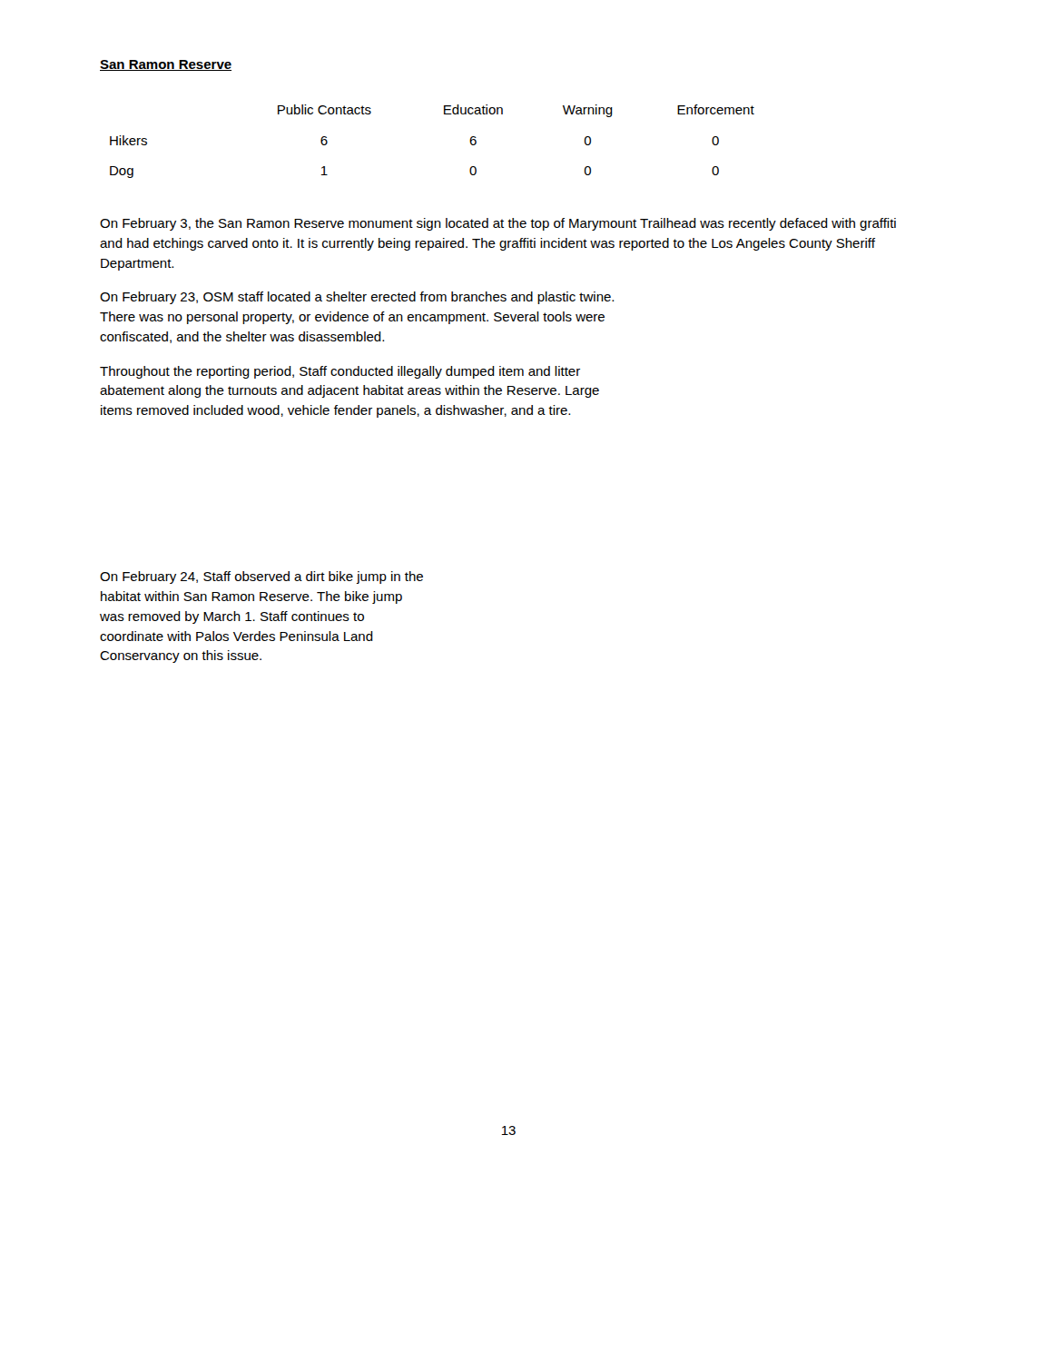San Ramon Reserve
| | Public Contacts | Education | Warning | Enforcement |
| --- | --- | --- | --- | --- |
| Hikers | 6 | 6 | 0 | 0 |
| Dog | 1 | 0 | 0 | 0 |
On February 3, the San Ramon Reserve monument sign located at the top of Marymount Trailhead was recently defaced with graffiti and had etchings carved onto it. It is currently being repaired. The graffiti incident was reported to the Los Angeles County Sheriff Department.
On February 23, OSM staff located a shelter erected from branches and plastic twine. There was no personal property, or evidence of an encampment. Several tools were confiscated, and the shelter was disassembled.
Throughout the reporting period, Staff conducted illegally dumped item and litter abatement along the turnouts and adjacent habitat areas within the Reserve. Large items removed included wood, vehicle fender panels, a dishwasher, and a tire.
On February 24, Staff observed a dirt bike jump in the habitat within San Ramon Reserve. The bike jump was removed by March 1. Staff continues to coordinate with Palos Verdes Peninsula Land Conservancy on this issue.
13